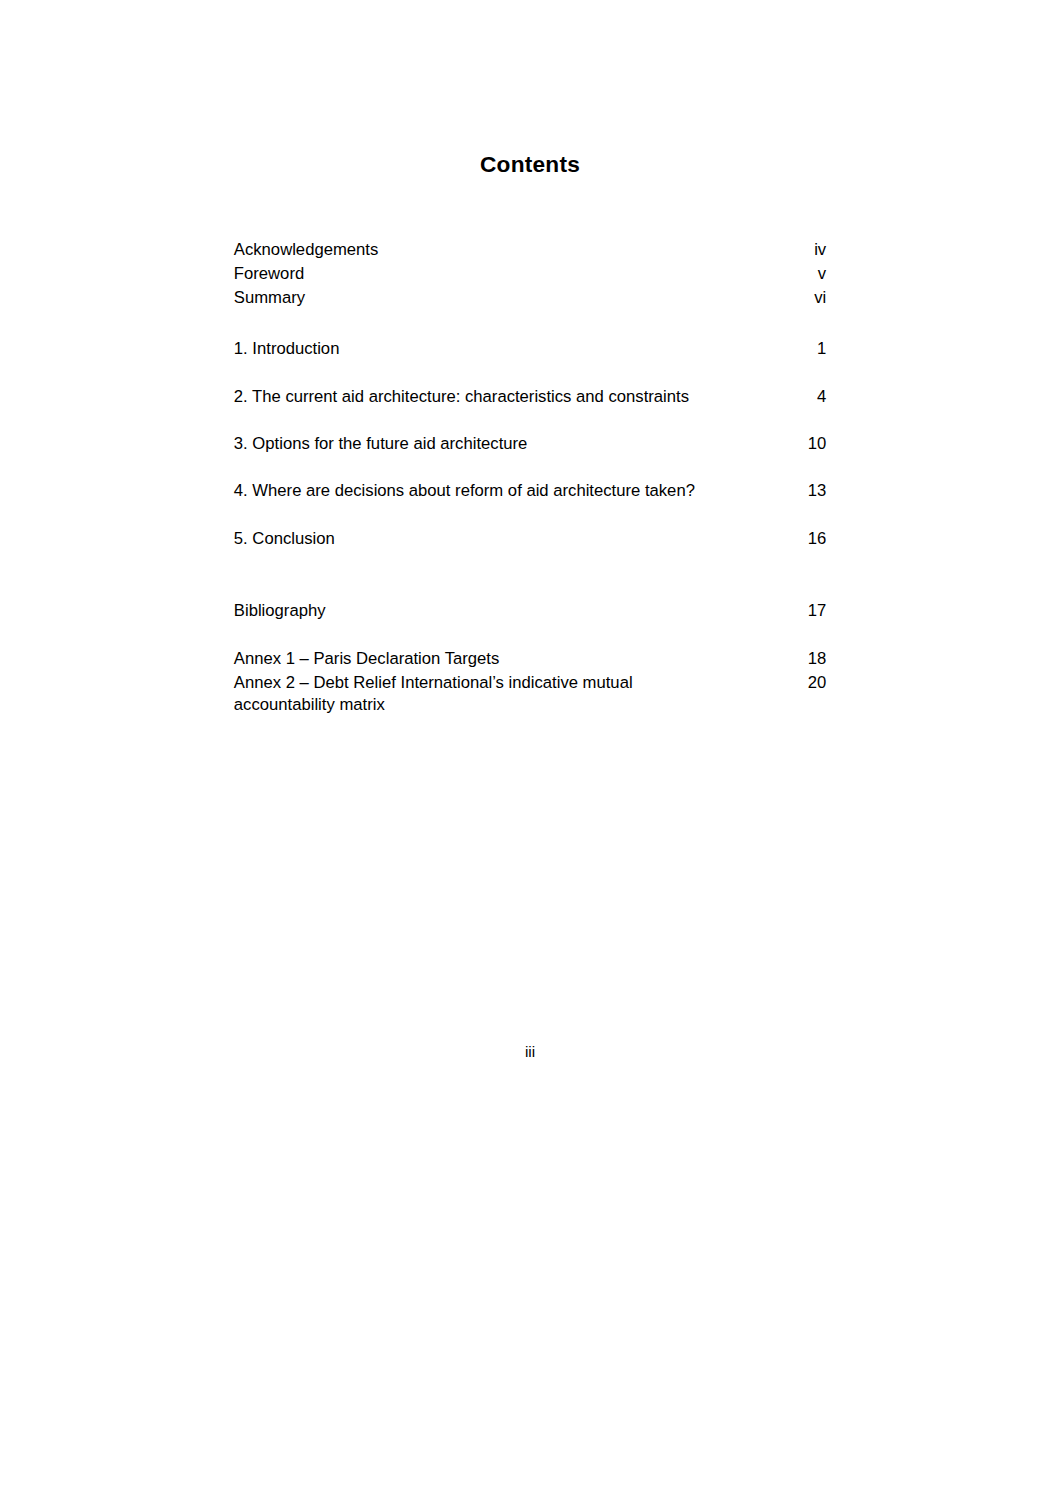Contents
| Acknowledgements | iv |
| Foreword | v |
| Summary | vi |
| 1. Introduction | 1 |
| 2. The current aid architecture: characteristics and constraints | 4 |
| 3. Options for the future aid architecture | 10 |
| 4. Where are decisions about reform of aid architecture taken? | 13 |
| 5. Conclusion | 16 |
| Bibliography | 17 |
| Annex 1 – Paris Declaration Targets | 18 |
| Annex 2 – Debt Relief International’s indicative mutual accountability matrix | 20 |
iii